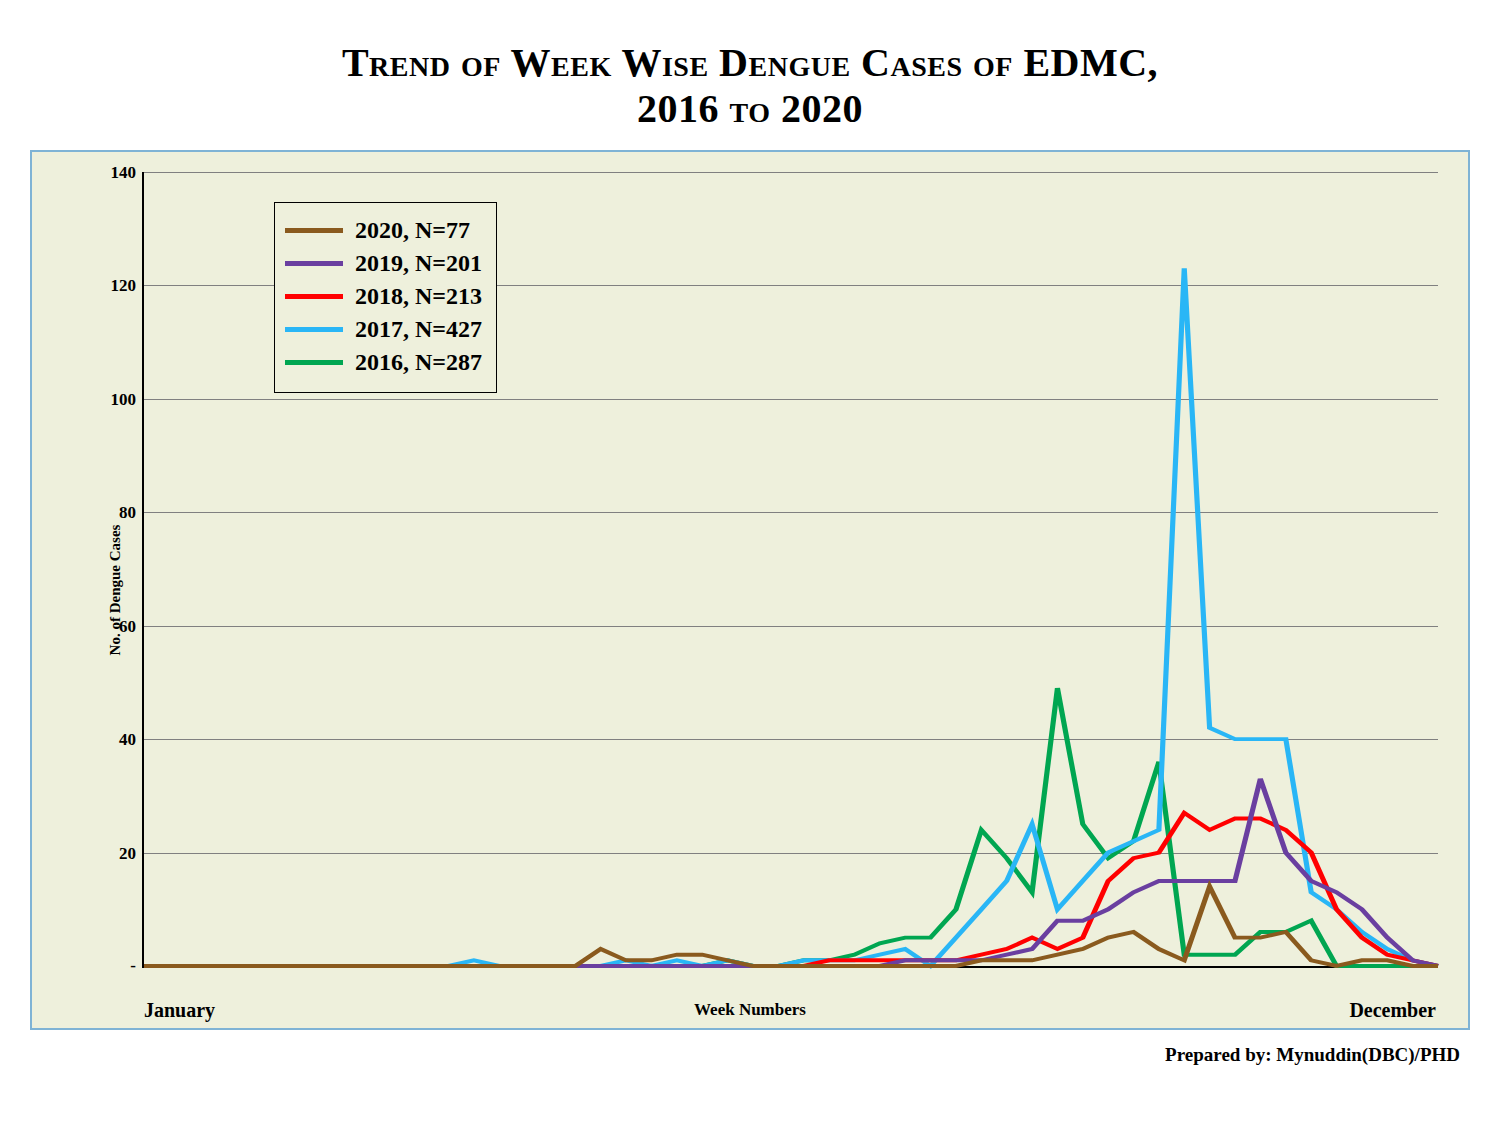Trend of Week Wise Dengue Cases of EDMC,
2016 to 2020
No. of Dengue Cases
140
120
100
80
60
40
20
-
2020, N=77
2019, N=201
2018, N=213
2017, N=427
2016, N=287
Week Numbers
January
December
Prepared by: Mynuddin(DBC)/PHD